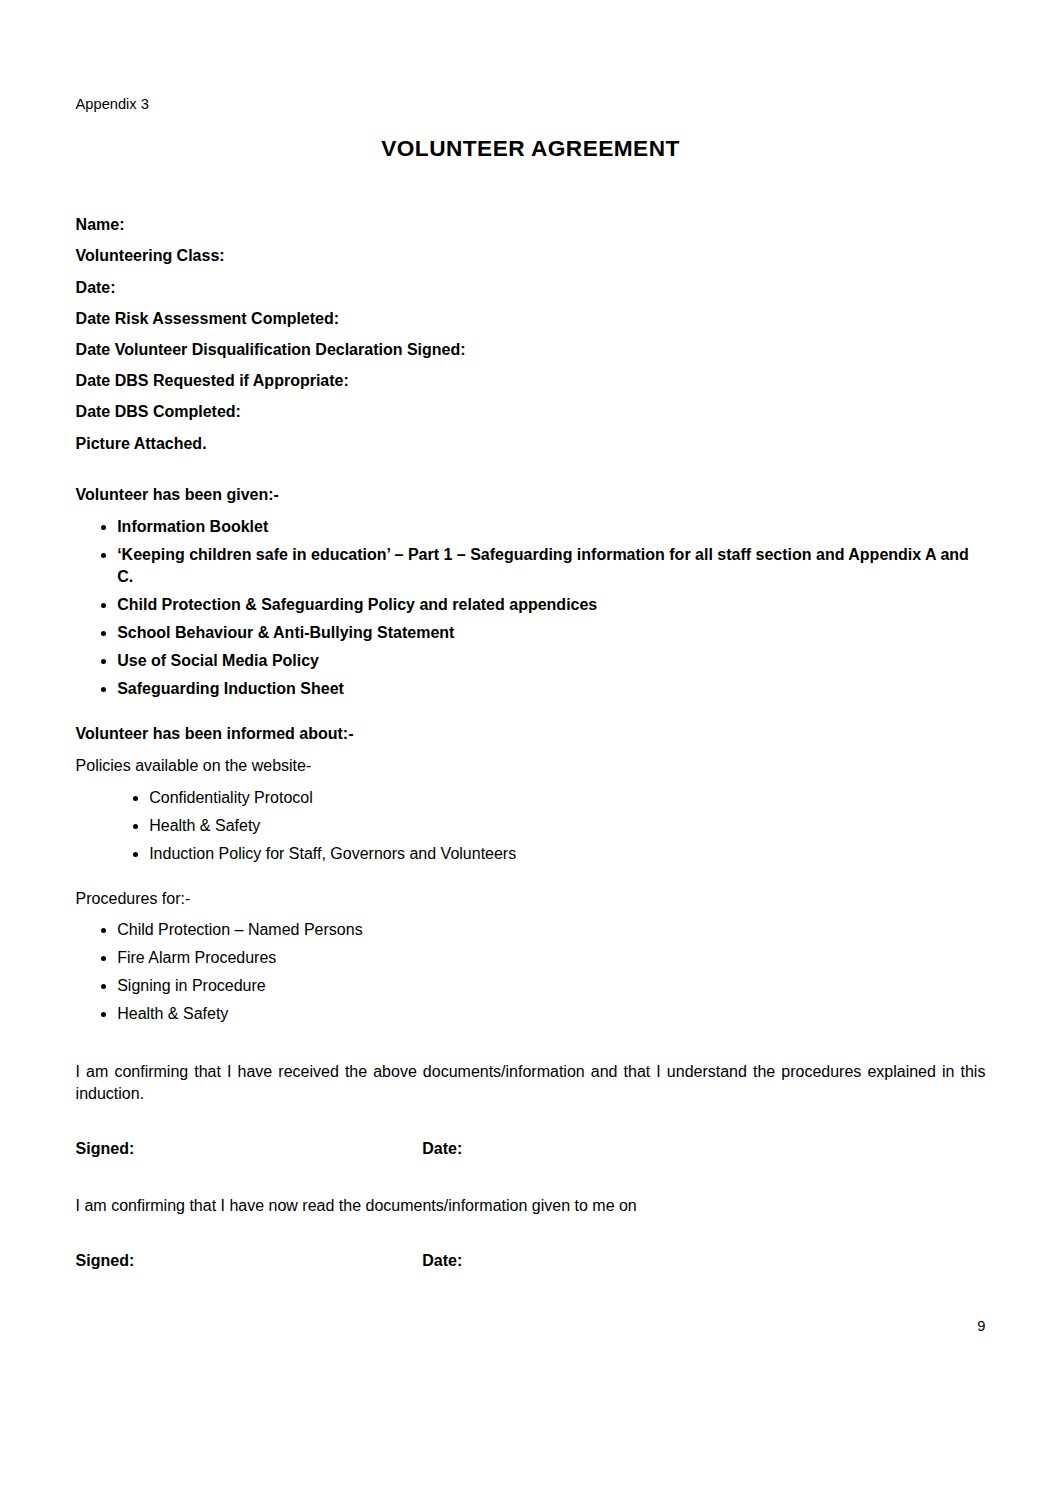Appendix 3
VOLUNTEER AGREEMENT
Name:
Volunteering Class:
Date:
Date Risk Assessment Completed:
Date Volunteer Disqualification Declaration Signed:
Date DBS Requested if Appropriate:
Date DBS Completed:
Picture Attached.
Volunteer has been given:-
Information Booklet
‘Keeping children safe in education’ – Part 1 – Safeguarding information for all staff section and Appendix A and C.
Child Protection & Safeguarding Policy and related appendices
School Behaviour & Anti-Bullying Statement
Use of Social Media Policy
Safeguarding Induction Sheet
Volunteer has been informed about:-
Policies available on the website-
Confidentiality Protocol
Health & Safety
Induction Policy for Staff, Governors and Volunteers
Procedures for:-
Child Protection – Named Persons
Fire Alarm Procedures
Signing in Procedure
Health & Safety
I am confirming that I have received the above documents/information and that I understand the procedures explained in this induction.
Signed:Date:
I am confirming that I have now read the documents/information given to me on
Signed:Date:
9